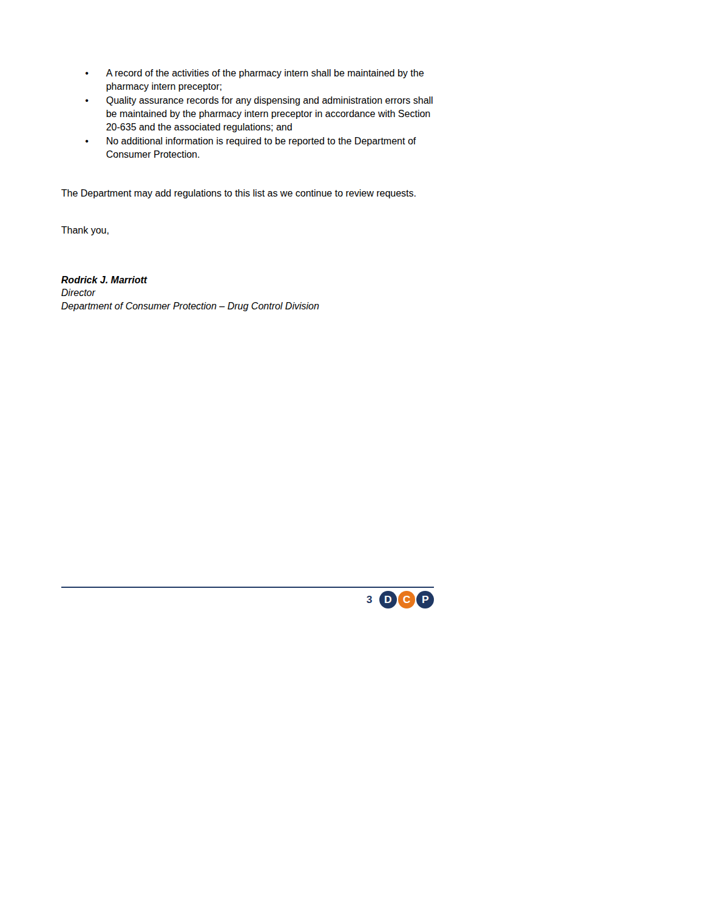A record of the activities of the pharmacy intern shall be maintained by the pharmacy intern preceptor;
Quality assurance records for any dispensing and administration errors shall be maintained by the pharmacy intern preceptor in accordance with Section 20-635 and the associated regulations; and
No additional information is required to be reported to the Department of Consumer Protection.
The Department may add regulations to this list as we continue to review requests.
Thank you,
Rodrick J. Marriott
Director
Department of Consumer Protection – Drug Control Division
3 DCP